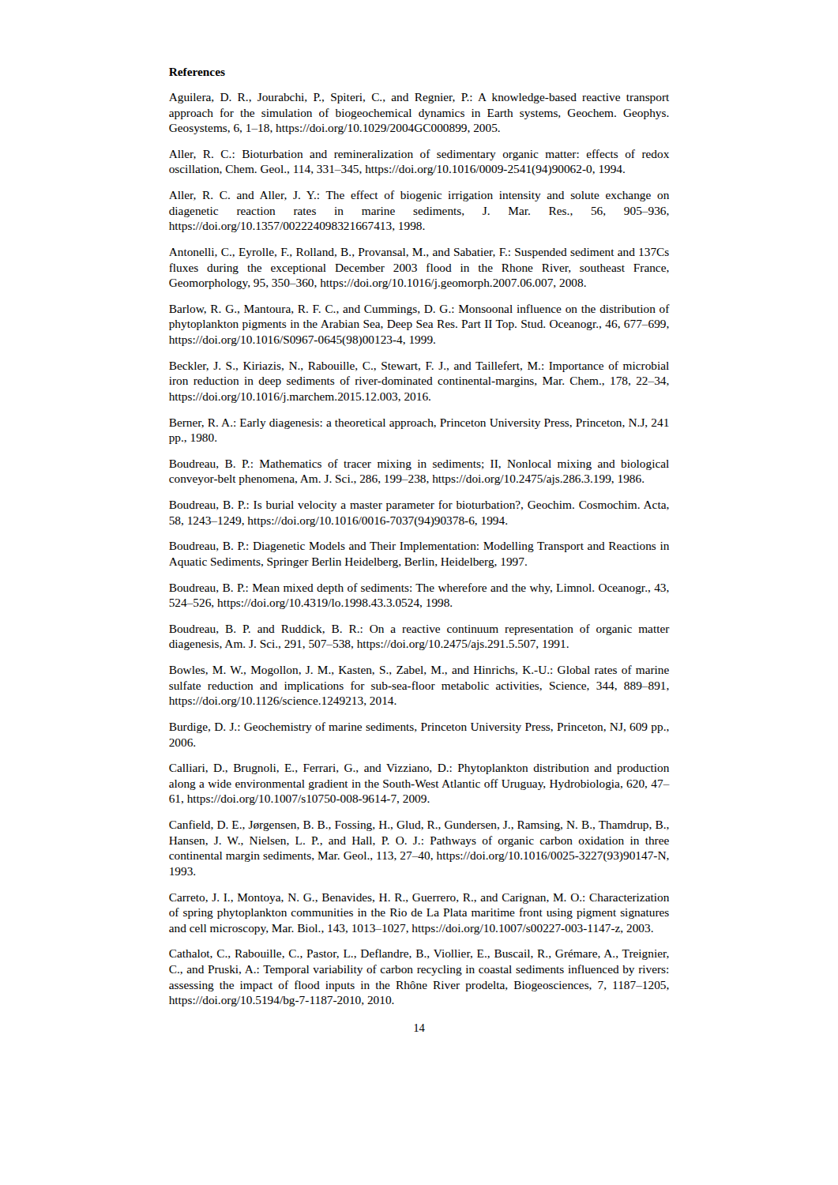References
Aguilera, D. R., Jourabchi, P., Spiteri, C., and Regnier, P.: A knowledge-based reactive transport approach for the simulation of biogeochemical dynamics in Earth systems, Geochem. Geophys. Geosystems, 6, 1–18, https://doi.org/10.1029/2004GC000899, 2005.
Aller, R. C.: Bioturbation and remineralization of sedimentary organic matter: effects of redox oscillation, Chem. Geol., 114, 331–345, https://doi.org/10.1016/0009-2541(94)90062-0, 1994.
Aller, R. C. and Aller, J. Y.: The effect of biogenic irrigation intensity and solute exchange on diagenetic reaction rates in marine sediments, J. Mar. Res., 56, 905–936, https://doi.org/10.1357/002224098321667413, 1998.
Antonelli, C., Eyrolle, F., Rolland, B., Provansal, M., and Sabatier, F.: Suspended sediment and 137Cs fluxes during the exceptional December 2003 flood in the Rhone River, southeast France, Geomorphology, 95, 350–360, https://doi.org/10.1016/j.geomorph.2007.06.007, 2008.
Barlow, R. G., Mantoura, R. F. C., and Cummings, D. G.: Monsoonal influence on the distribution of phytoplankton pigments in the Arabian Sea, Deep Sea Res. Part II Top. Stud. Oceanogr., 46, 677–699, https://doi.org/10.1016/S0967-0645(98)00123-4, 1999.
Beckler, J. S., Kiriazis, N., Rabouille, C., Stewart, F. J., and Taillefert, M.: Importance of microbial iron reduction in deep sediments of river-dominated continental-margins, Mar. Chem., 178, 22–34, https://doi.org/10.1016/j.marchem.2015.12.003, 2016.
Berner, R. A.: Early diagenesis: a theoretical approach, Princeton University Press, Princeton, N.J, 241 pp., 1980.
Boudreau, B. P.: Mathematics of tracer mixing in sediments; II, Nonlocal mixing and biological conveyor-belt phenomena, Am. J. Sci., 286, 199–238, https://doi.org/10.2475/ajs.286.3.199, 1986.
Boudreau, B. P.: Is burial velocity a master parameter for bioturbation?, Geochim. Cosmochim. Acta, 58, 1243–1249, https://doi.org/10.1016/0016-7037(94)90378-6, 1994.
Boudreau, B. P.: Diagenetic Models and Their Implementation: Modelling Transport and Reactions in Aquatic Sediments, Springer Berlin Heidelberg, Berlin, Heidelberg, 1997.
Boudreau, B. P.: Mean mixed depth of sediments: The wherefore and the why, Limnol. Oceanogr., 43, 524–526, https://doi.org/10.4319/lo.1998.43.3.0524, 1998.
Boudreau, B. P. and Ruddick, B. R.: On a reactive continuum representation of organic matter diagenesis, Am. J. Sci., 291, 507–538, https://doi.org/10.2475/ajs.291.5.507, 1991.
Bowles, M. W., Mogollon, J. M., Kasten, S., Zabel, M., and Hinrichs, K.-U.: Global rates of marine sulfate reduction and implications for sub-sea-floor metabolic activities, Science, 344, 889–891, https://doi.org/10.1126/science.1249213, 2014.
Burdige, D. J.: Geochemistry of marine sediments, Princeton University Press, Princeton, NJ, 609 pp., 2006.
Calliari, D., Brugnoli, E., Ferrari, G., and Vizziano, D.: Phytoplankton distribution and production along a wide environmental gradient in the South-West Atlantic off Uruguay, Hydrobiologia, 620, 47–61, https://doi.org/10.1007/s10750-008-9614-7, 2009.
Canfield, D. E., Jørgensen, B. B., Fossing, H., Glud, R., Gundersen, J., Ramsing, N. B., Thamdrup, B., Hansen, J. W., Nielsen, L. P., and Hall, P. O. J.: Pathways of organic carbon oxidation in three continental margin sediments, Mar. Geol., 113, 27–40, https://doi.org/10.1016/0025-3227(93)90147-N, 1993.
Carreto, J. I., Montoya, N. G., Benavides, H. R., Guerrero, R., and Carignan, M. O.: Characterization of spring phytoplankton communities in the Rio de La Plata maritime front using pigment signatures and cell microscopy, Mar. Biol., 143, 1013–1027, https://doi.org/10.1007/s00227-003-1147-z, 2003.
Cathalot, C., Rabouille, C., Pastor, L., Deflandre, B., Viollier, E., Buscail, R., Grémare, A., Treignier, C., and Pruski, A.: Temporal variability of carbon recycling in coastal sediments influenced by rivers: assessing the impact of flood inputs in the Rhône River prodelta, Biogeosciences, 7, 1187–1205, https://doi.org/10.5194/bg-7-1187-2010, 2010.
14